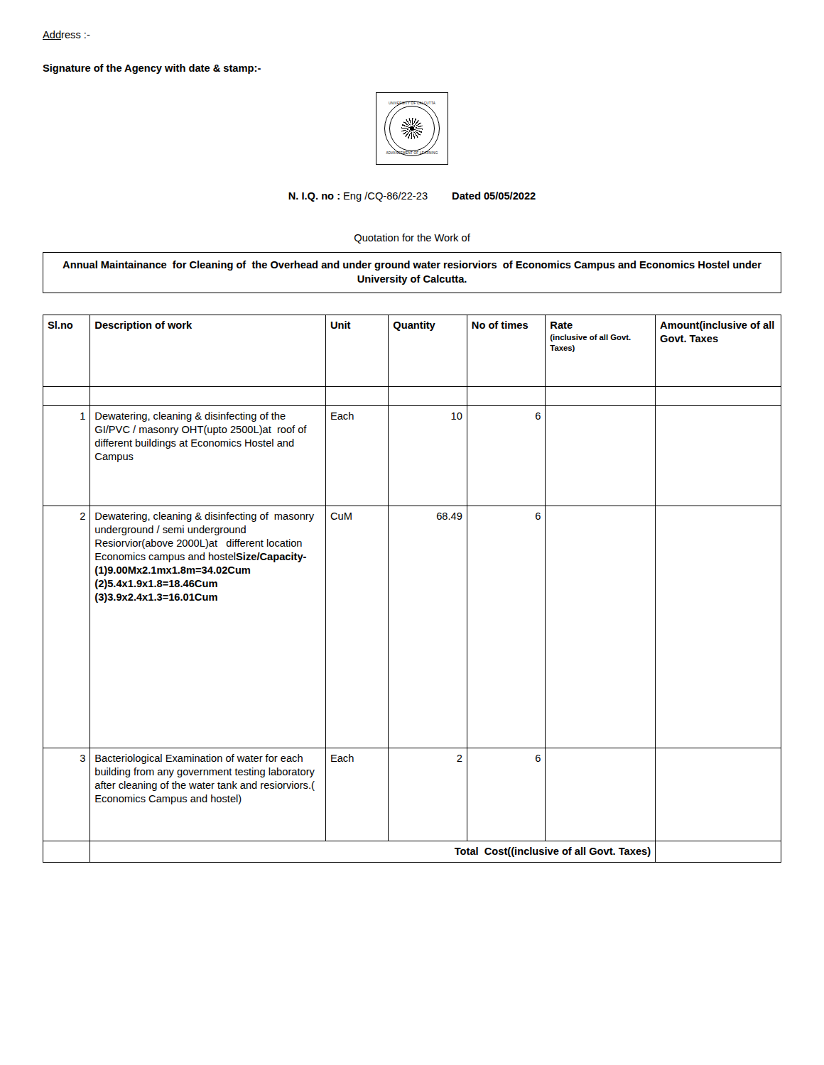Address :-
Signature of the Agency with date & stamp:-
UNIVERSITY OF CALCUTTA
ADVANCEMENT OF LEARNING
N. I.Q. no : Eng /CQ-86/22-23 Dated 05/05/2022
Quotation for the Work of
Annual Maintainance for Cleaning of the Overhead and under ground water resiorviors of Economics Campus and Economics Hostel under University of Calcutta.
| Sl.no | Description of work | Unit | Quantity | No of times | Rate (inclusive of all Govt. Taxes) | Amount(inclusive of all Govt. Taxes |
| --- | --- | --- | --- | --- | --- | --- |
| 1 | Dewatering, cleaning & disinfecting of the GI/PVC / masonry OHT(upto 2500L)at roof of different buildings at Economics Hostel and Campus | Each | 10 | 6 | | |
| 2 | Dewatering, cleaning & disinfecting of masonry underground / semi underground Resiorvior(above 2000L)at different location Economics campus and hostel Size/Capacity-(1)9.00Mx2.1mx1.8m=34.02Cum (2)5.4x1.9x1.8=18.46Cum (3)3.9x2.4x1.3=16.01Cum | CuM | 68.49 | 6 | | |
| 3 | Bacteriological Examination of water for each building from any government testing laboratory after cleaning of the water tank and resiorviors.( Economics Campus and hostel) | Each | 2 | 6 | | |
| | Total Cost((inclusive of all Govt. Taxes) | |